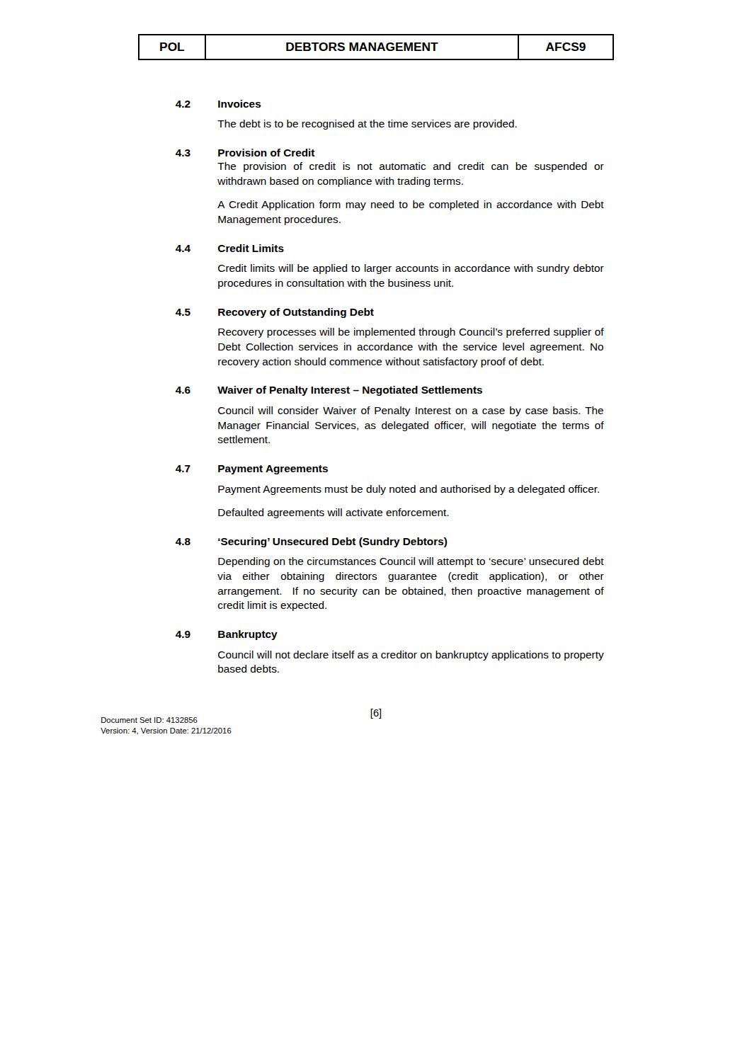| POL | DEBTORS MANAGEMENT | AFCS9 |
4.2 Invoices
The debt is to be recognised at the time services are provided.
4.3 Provision of Credit
The provision of credit is not automatic and credit can be suspended or withdrawn based on compliance with trading terms.
A Credit Application form may need to be completed in accordance with Debt Management procedures.
4.4 Credit Limits
Credit limits will be applied to larger accounts in accordance with sundry debtor procedures in consultation with the business unit.
4.5 Recovery of Outstanding Debt
Recovery processes will be implemented through Council’s preferred supplier of Debt Collection services in accordance with the service level agreement. No recovery action should commence without satisfactory proof of debt.
4.6 Waiver of Penalty Interest – Negotiated Settlements
Council will consider Waiver of Penalty Interest on a case by case basis. The Manager Financial Services, as delegated officer, will negotiate the terms of settlement.
4.7 Payment Agreements
Payment Agreements must be duly noted and authorised by a delegated officer.
Defaulted agreements will activate enforcement.
4.8‘Securing’ Unsecured Debt (Sundry Debtors)
Depending on the circumstances Council will attempt to ‘secure’ unsecured debt via either obtaining directors guarantee (credit application), or other arrangement. If no security can be obtained, then proactive management of credit limit is expected.
4.9 Bankruptcy
Council will not declare itself as a creditor on bankruptcy applications to property based debts.
[6]
Document Set ID: 4132856
Version: 4, Version Date: 21/12/2016